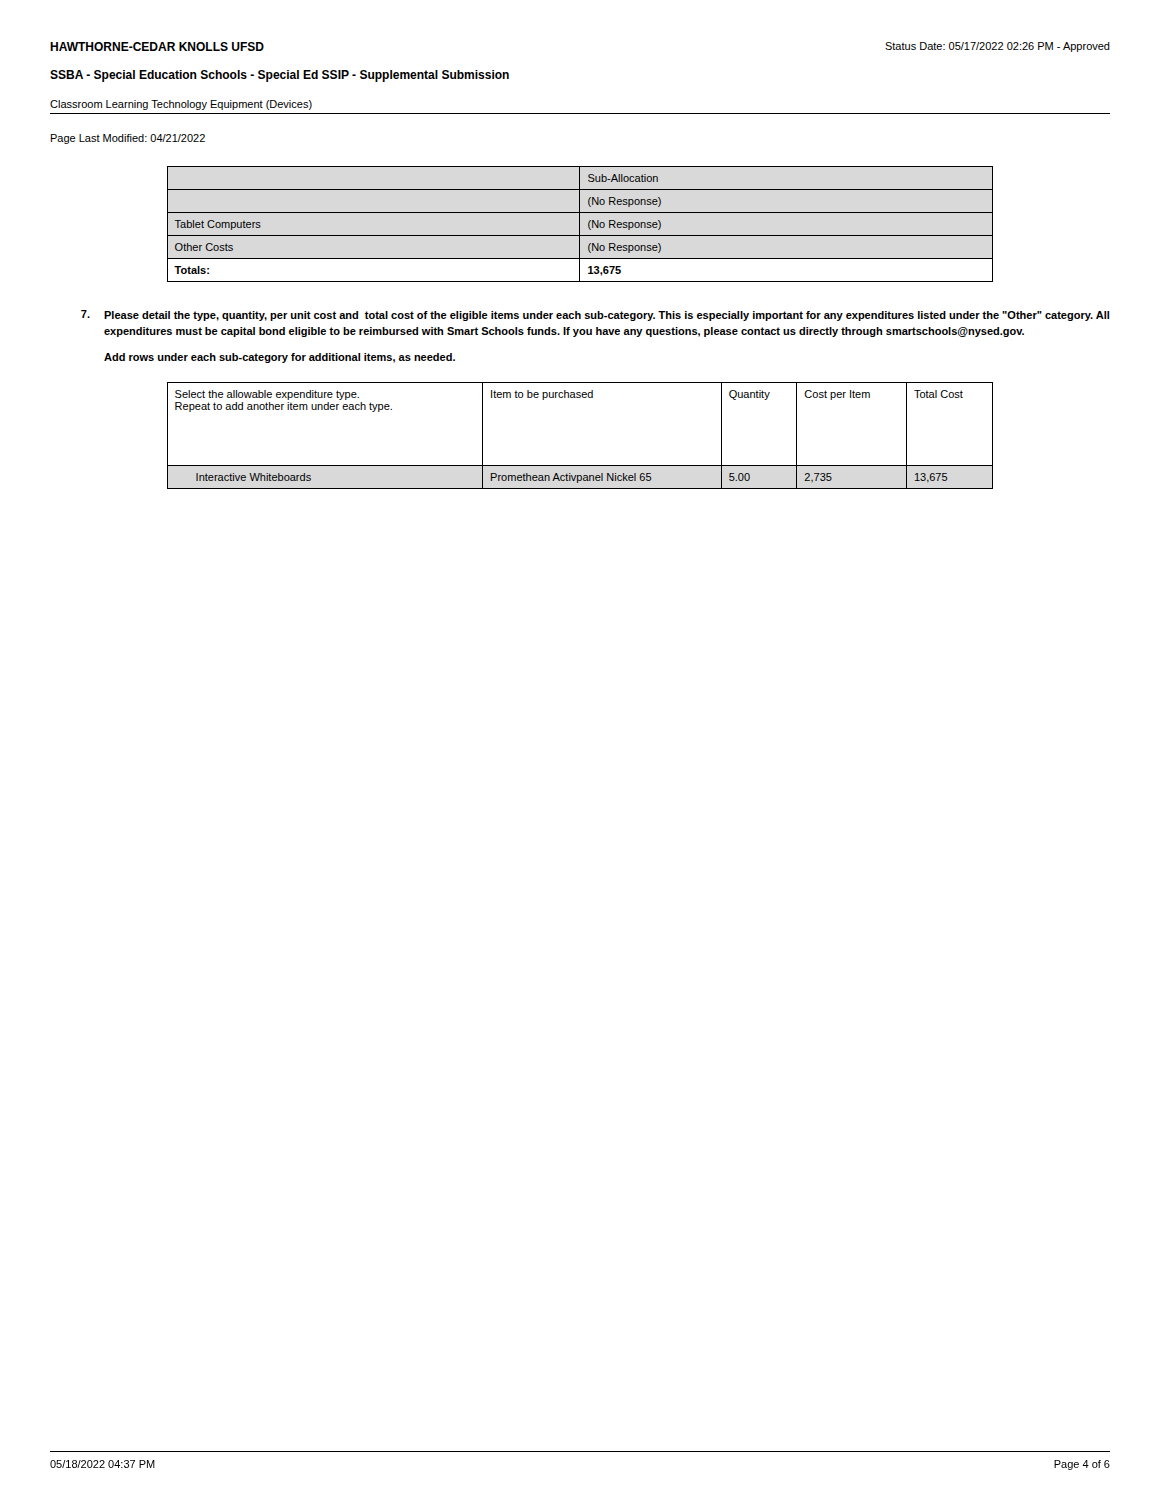HAWTHORNE-CEDAR KNOLLS UFSD
Status Date: 05/17/2022 02:26 PM - Approved
SSBA - Special Education Schools - Special Ed SSIP - Supplemental Submission
Classroom Learning Technology Equipment (Devices)
Page Last Modified: 04/21/2022
| | Sub-Allocation |
| | (No Response) |
| Tablet Computers | (No Response) |
| Other Costs | (No Response) |
| Totals: | 13,675 |
7.
Please detail the type, quantity, per unit cost and total cost of the eligible items under each sub-category. This is especially important for any expenditures listed under the "Other" category. All expenditures must be capital bond eligible to be reimbursed with Smart Schools funds. If you have any questions, please contact us directly through smartschools@nysed.gov. Add rows under each sub-category for additional items, as needed.
| Select the allowable expenditure type. Repeat to add another item under each type. | Item to be purchased | Quantity | Cost per Item | Total Cost |
| --- | --- | --- | --- | --- |
| Interactive Whiteboards | Promethean Activpanel Nickel 65 | 5.00 | 2,735 | 13,675 |
05/18/2022 04:37 PM
Page 4 of 6